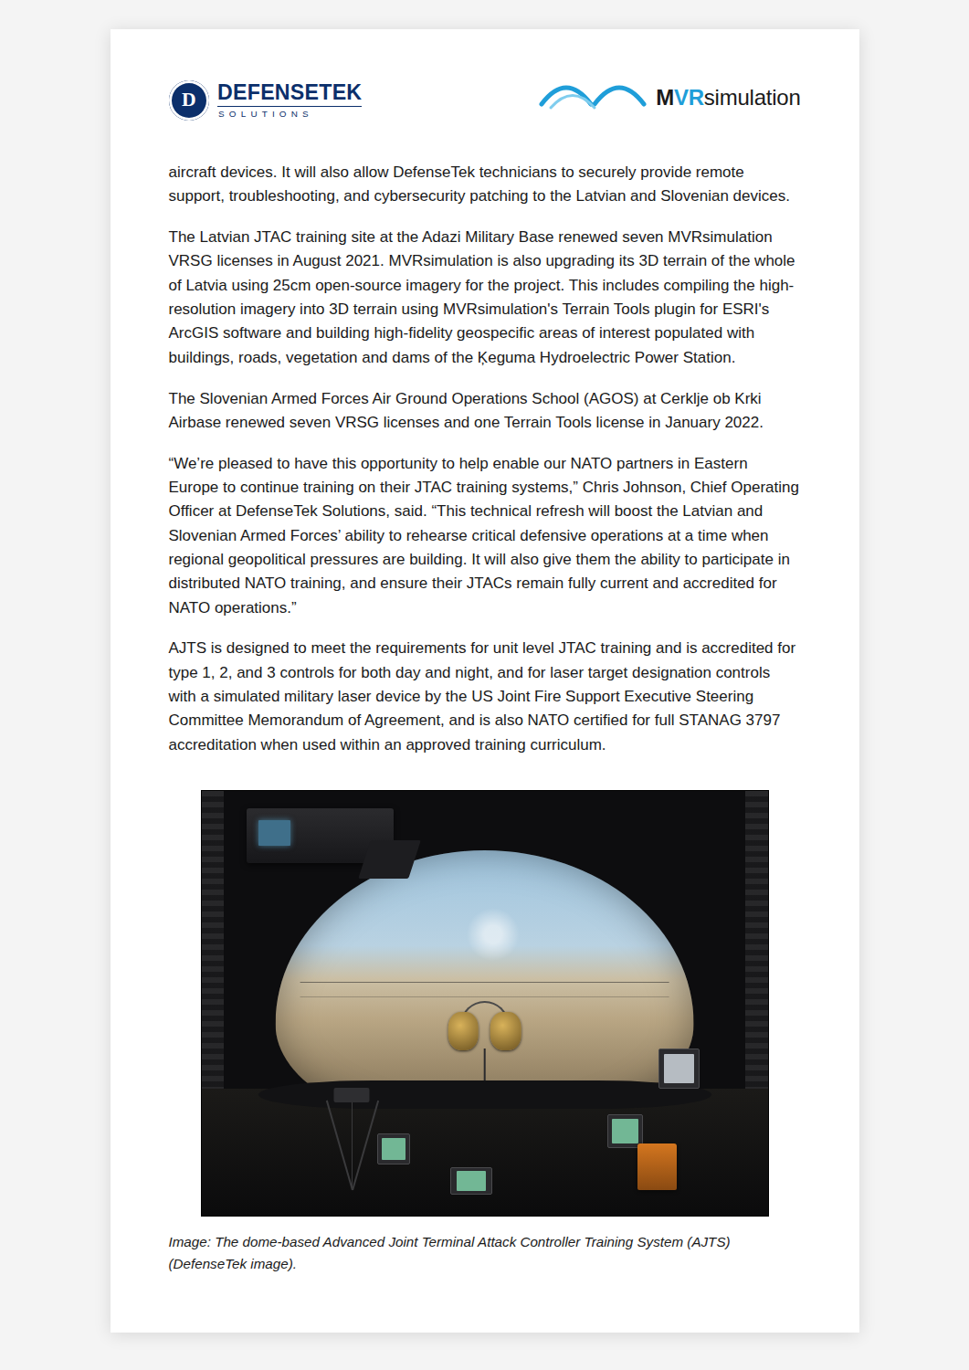D DEFENSETEK SOLUTIONS
MVR simulation
aircraft devices. It will also allow DefenseTek technicians to securely provide remote support, troubleshooting, and cybersecurity patching to the Latvian and Slovenian devices.
The Latvian JTAC training site at the Adazi Military Base renewed seven MVRsimulation VRSG licenses in August 2021. MVRsimulation is also upgrading its 3D terrain of the whole of Latvia using 25cm open-source imagery for the project. This includes compiling the high-resolution imagery into 3D terrain using MVRsimulation's Terrain Tools plugin for ESRI's ArcGIS software and building high-fidelity geospecific areas of interest populated with buildings, roads, vegetation and dams of the Ķeguma Hydroelectric Power Station.
The Slovenian Armed Forces Air Ground Operations School (AGOS) at Cerklje ob Krki Airbase renewed seven VRSG licenses and one Terrain Tools license in January 2022.
“We’re pleased to have this opportunity to help enable our NATO partners in Eastern Europe to continue training on their JTAC training systems,” Chris Johnson, Chief Operating Officer at DefenseTek Solutions, said. “This technical refresh will boost the Latvian and Slovenian Armed Forces’ ability to rehearse critical defensive operations at a time when regional geopolitical pressures are building. It will also give them the ability to participate in distributed NATO training, and ensure their JTACs remain fully current and accredited for NATO operations.”
AJTS is designed to meet the requirements for unit level JTAC training and is accredited for type 1, 2, and 3 controls for both day and night, and for laser target designation controls with a simulated military laser device by the US Joint Fire Support Executive Steering Committee Memorandum of Agreement, and is also NATO certified for full STANAG 3797 accreditation when used within an approved training curriculum.
Image: The dome-based Advanced Joint Terminal Attack Controller Training System (AJTS) (DefenseTek image).